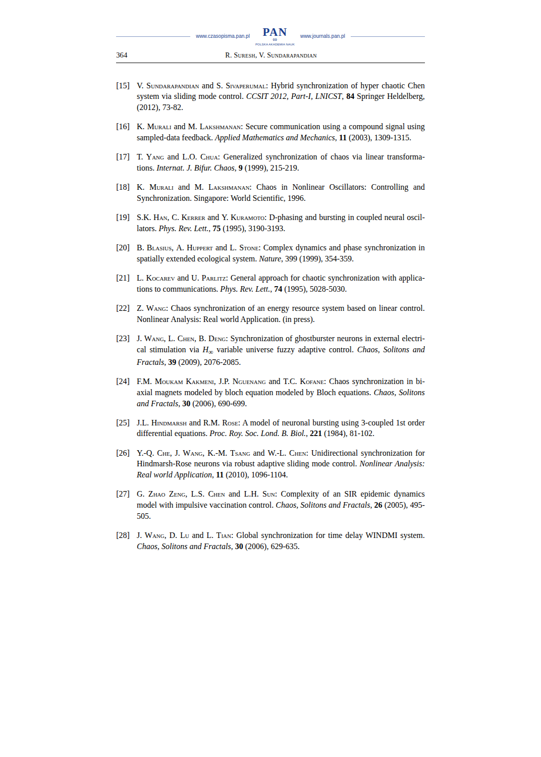www.czasopisma.pan.pl PAN ∞ POLSKA AKADEMIA NAUK www.journals.pan.pl
364 R. Suresh, V. Sundarapandian
[15] V. Sundarapandian and S. Sivaperumal: Hybrid synchronization of hyper chaotic Chen system via sliding mode control. CCSIT 2012, Part-I, LNICST, 84 Springer Heldelberg, (2012), 73-82.
[16] K. Murali and M. Lakshmanan: Secure communication using a compound signal using sampled-data feedback. Applied Mathematics and Mechanics, 11 (2003), 1309-1315.
[17] T. Yang and L.O. Chua: Generalized synchronization of chaos via linear transformations. Internat. J. Bifur. Chaos, 9 (1999), 215-219.
[18] K. Murali and M. Lakshmanan: Chaos in Nonlinear Oscillators: Controlling and Synchronization. Singapore: World Scientific, 1996.
[19] S.K. Han, C. Kerrer and Y. Kuramoto: D-phasing and bursting in coupled neural oscillators. Phys. Rev. Lett., 75 (1995), 3190-3193.
[20] B. Blasius, A. Huppert and L. Stone: Complex dynamics and phase synchronization in spatially extended ecological system. Nature, 399 (1999), 354-359.
[21] L. Kocarev and U. Parlitz: General approach for chaotic synchronization with applications to communications. Phys. Rev. Lett., 74 (1995), 5028-5030.
[22] Z. Wang: Chaos synchronization of an energy resource system based on linear control. Nonlinear Analysis: Real world Application. (in press).
[23] J. Wang, L. Chen, B. Deng: Synchronization of ghostburster neurons in external electrical stimulation via H∞ variable universe fuzzy adaptive control. Chaos, Solitons and Fractals, 39 (2009), 2076-2085.
[24] F.M. Moukam Kakmeni, J.P. Nguenang and T.C. Kofane: Chaos synchronization in bi-axial magnets modeled by bloch equation modeled by Bloch equations. Chaos, Solitons and Fractals, 30 (2006), 690-699.
[25] J.L. Hindmarsh and R.M. Rose: A model of neuronal bursting using 3-coupled 1st order differential equations. Proc. Roy. Soc. Lond. B. Biol., 221 (1984), 81-102.
[26] Y.-Q. Che, J. Wang, K.-M. Tsang and W.-L. Chen: Unidirectional synchronization for Hindmarsh-Rose neurons via robust adaptive sliding mode control. Nonlinear Analysis: Real world Application, 11 (2010), 1096-1104.
[27] G. Zhao Zeng, L.S. Chen and L.H. Sun: Complexity of an SIR epidemic dynamics model with impulsive vaccination control. Chaos, Solitons and Fractals, 26 (2005), 495-505.
[28] J. Wang, D. Lu and L. Tian: Global synchronization for time delay WINDMI system. Chaos, Solitons and Fractals, 30 (2006), 629-635.